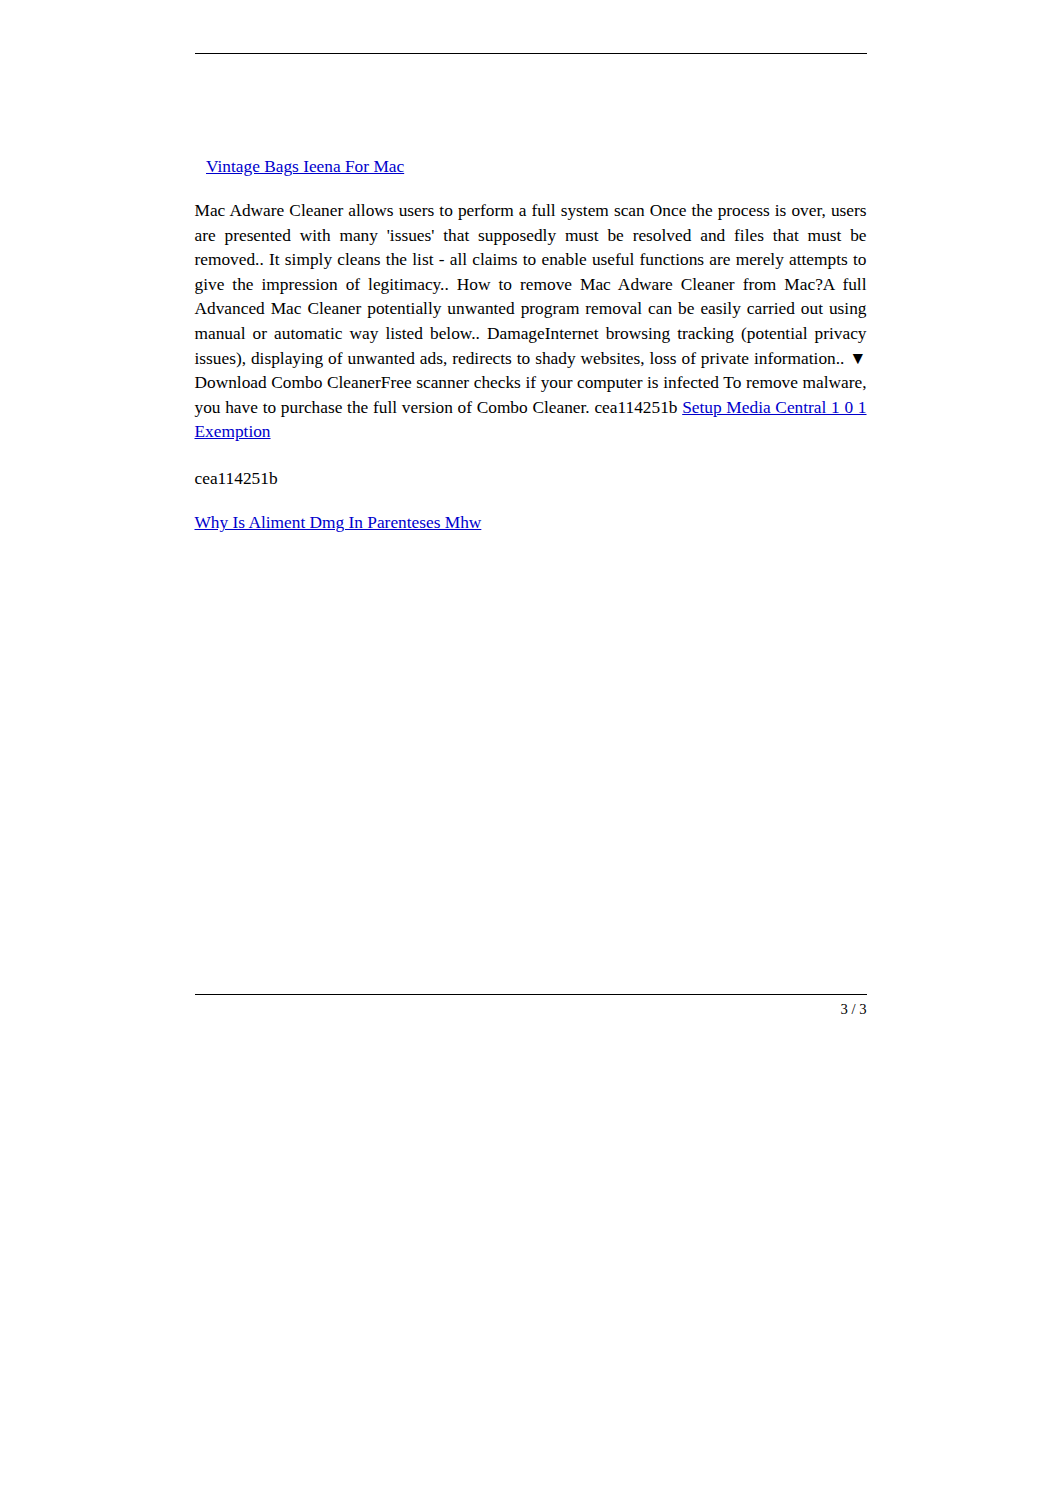Vintage Bags Ieena For Mac
Mac Adware Cleaner allows users to perform a full system scan Once the process is over, users are presented with many 'issues' that supposedly must be resolved and files that must be removed.. It simply cleans the list - all claims to enable useful functions are merely attempts to give the impression of legitimacy.. How to remove Mac Adware Cleaner from Mac?A full Advanced Mac Cleaner potentially unwanted program removal can be easily carried out using manual or automatic way listed below.. DamageInternet browsing tracking (potential privacy issues), displaying of unwanted ads, redirects to shady websites, loss of private information.. ▼ Download Combo CleanerFree scanner checks if your computer is infected To remove malware, you have to purchase the full version of Combo Cleaner. cea114251b Setup Media Central 1 0 1 Exemption
cea114251b
Why Is Aliment Dmg In Parenteses Mhw
3 / 3